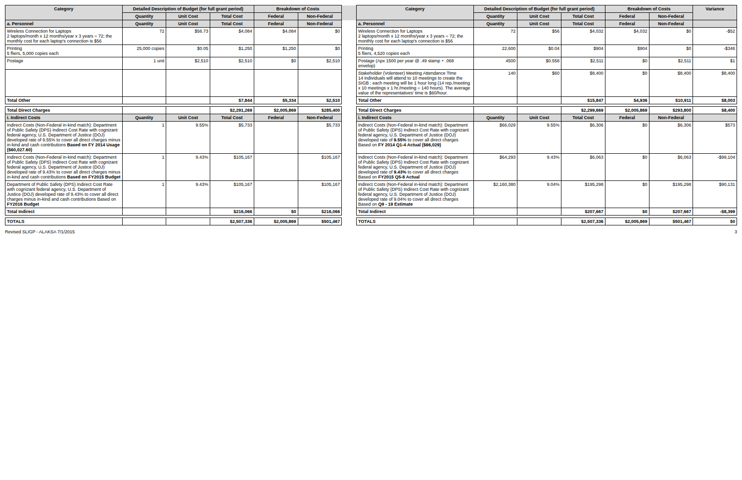| Category | Detailed Description of Budget (for full grant period) | Breakdown of Costs | | Category | Detailed Description of Budget (for full grant period) | Breakdown of Costs | Variance |
| --- | --- | --- | --- | --- | --- | --- | --- |
| Quantity | Unit Cost | Total Cost | Federal | Non-Federal | | Quantity | Unit Cost | Total Cost | Federal | Non-Federal |
| a. Personnel | Quantity | Unit Cost | Total Cost | Federal | Non-Federal | | a. Personnel | Quantity | Unit Cost | Total Cost | Federal | Non-Federal | |
| Wireless Connection for Laptops 2 laptops/month x 12 months/year x 3 years = 72; the monthly cost for each laptop's connection is $56 | 72 | $56.73 | $4,084 | $4,084 | $0 | | Wireless Connection for Laptops 2 laptops/month x 12 months/year x 3 years = 72; the monthly cost for each laptop's connection is $56 | 72 | $56 | $4,032 | $4,032 | $0 | -$52 |
| Printing 5 fliers, 5,000 copies each | 25,000 copies | $0.05 | $1,250 | $1,250 | $0 | | Printing 5 fliers, 4,520 copies each | 22,600 | $0.04 | $904 | $904 | $0 | -$346 |
| Postage | 1 unit | $2,510 | $2,510 | $0 | $2,510 | | Postage (Apx 1500 per year @ .49 stamp + .068 envelop) | 4500 | $0.558 | $2,511 | $0 | $2,511 | $1 |
| | | | | | | | Stakeholder (Volenteer) Meeting Attendance Time 14 individuals will attend to 10 meetings to create the SIGB ; each meeting will be 1 hour long (14 rep./meeting x 10 meetings x 1 hr./meeting = 140 hours). The average value of the representatives' time is $60/hour. | 140 | $60 | $8,400 | $0 | $8,400 | $8,400 |
| Total Other | | | $7,844 | $5,334 | $2,510 | | Total Other | | | $15,847 | $4,936 | $10,911 | $8,003 |
| Total Direct Charges | | | $2,291,269 | $2,005,869 | $285,400 | | Total Direct Charges | | | $2,299,669 | $2,005,869 | $293,800 | $8,400 |
| i. Indirect Costs | Quantity | Unit Cost | Total Cost | Federal | Non-Federal | | i. Indirect Costs | Quantity | Unit Cost | Total Cost | Federal | Non-Federal | |
| Indirect Costs (Non-Federal in-kind match): Department of Public Safety (DPS) Indirect Cost Rate with cognizant federal agency, U.S. Department of Justice (DOJ) developed rate of 9.55% to cover all direct charges minus in-kind and cash contributions Based on FY 2014 Usage ($60,027.60) | 1 | 9.55% | $5,733 | | $5,733 | | Indirect Costs (Non-Federal in-kind match): Department of Public Safety (DPS) Indirect Cost Rate with cognizant federal agency, U.S. Department of Justice (DOJ) developed rate of 9.55% to cover all direct charges Based on FY 2014 Q1-4 Actual ($66,029) | $66,029 | 9.55% | $6,306 | $0 | $6,306 | $573 |
| Indirect Costs (Non-Federal in-kind match): Department of Public Safety (DPS) Indirect Cost Rate with cognizant federal agency, U.S. Department of Justice (DOJ) developed rate of 9.43% to cover all direct charges minus in-kind and cash contributions Based on FY2015 Budget | 1 | 9.43% | $105,167 | | $105,167 | | Indirect Costs (Non-Federal in-kind match): Department of Public Safety (DPS) Indirect Cost Rate with cognizant federal agency, U.S. Department of Justice (DOJ) developed rate of 9.43% to cover all direct charges Based on FY2015 Q5-8 Actual | $64,293 | 9.43% | $6,063 | $0 | $6,063 | -$99,104 |
| Department of Public Safety (DPS) Indirect Cost Rate with cognizant federal agency, U.S. Department of Justice (DOJ) developed rate of 9.43% to cover all direct charges minus in-kind and cash contributions Based on FY2016 Budget | 1 | 9.43% | $105,167 | | $105,167 | | Indirect Costs (Non-Federal in-kind match): Department of Public Safety (DPS) Indirect Cost Rate with cognizant federal agency, U.S. Department of Justice (DOJ) developed rate of 9.04% to cover all direct charges Based on Q9 - 19 Estimate | $2,160,380 | 9.04% | $195,298 | $0 | $195,298 | $90,131 |
| Total Indirect | | | $216,066 | $0 | $216,066 | | Total Indirect | | | $207,667 | $0 | $207,667 | -$8,399 |
| TOTALS | | | $2,507,336 | $2,005,869 | $501,467 | | TOTALS | | | $2,507,336 | $2,005,869 | $501,467 | $0 |
Revised SLIGP - ALAKSA 7/1/2015 3